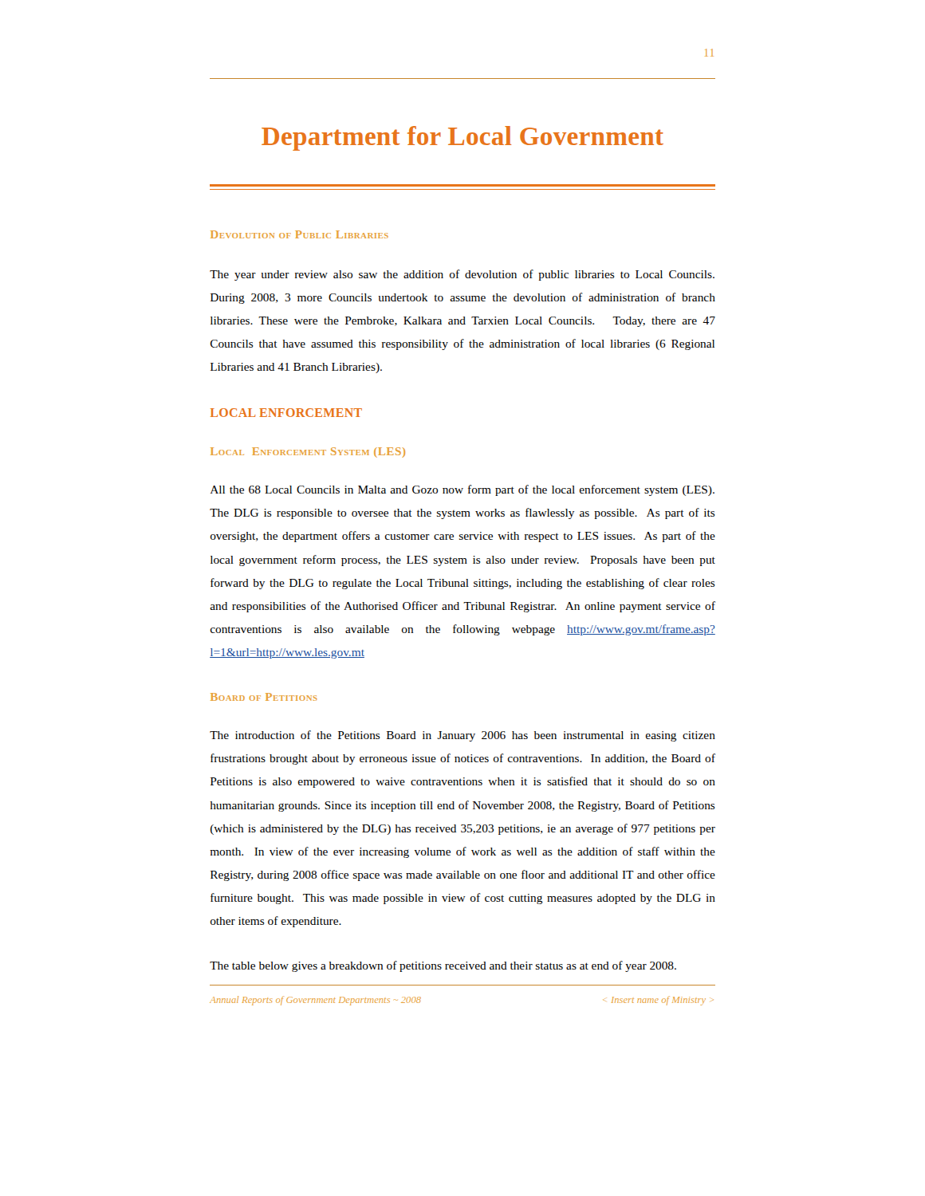11
Department for Local Government
Devolution of Public Libraries
The year under review also saw the addition of devolution of public libraries to Local Councils. During 2008, 3 more Councils undertook to assume the devolution of administration of branch libraries. These were the Pembroke, Kalkara and Tarxien Local Councils. Today, there are 47 Councils that have assumed this responsibility of the administration of local libraries (6 Regional Libraries and 41 Branch Libraries).
LOCAL ENFORCEMENT
Local Enforcement System (LES)
All the 68 Local Councils in Malta and Gozo now form part of the local enforcement system (LES). The DLG is responsible to oversee that the system works as flawlessly as possible. As part of its oversight, the department offers a customer care service with respect to LES issues. As part of the local government reform process, the LES system is also under review. Proposals have been put forward by the DLG to regulate the Local Tribunal sittings, including the establishing of clear roles and responsibilities of the Authorised Officer and Tribunal Registrar. An online payment service of contraventions is also available on the following webpage http://www.gov.mt/frame.asp?l=1&url=http://www.les.gov.mt
Board of Petitions
The introduction of the Petitions Board in January 2006 has been instrumental in easing citizen frustrations brought about by erroneous issue of notices of contraventions. In addition, the Board of Petitions is also empowered to waive contraventions when it is satisfied that it should do so on humanitarian grounds. Since its inception till end of November 2008, the Registry, Board of Petitions (which is administered by the DLG) has received 35,203 petitions, ie an average of 977 petitions per month. In view of the ever increasing volume of work as well as the addition of staff within the Registry, during 2008 office space was made available on one floor and additional IT and other office furniture bought. This was made possible in view of cost cutting measures adopted by the DLG in other items of expenditure.
The table below gives a breakdown of petitions received and their status as at end of year 2008.
Annual Reports of Government Departments ~ 2008
< Insert name of Ministry >